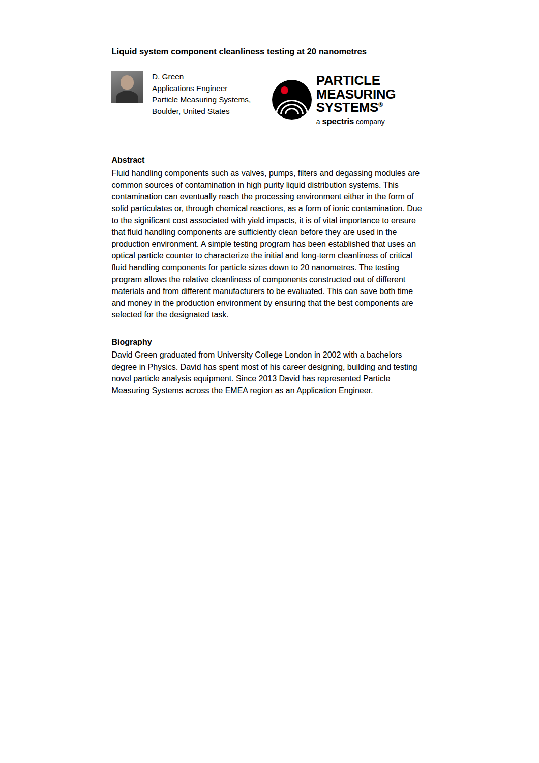Liquid system component cleanliness testing at 20 nanometres
D. Green
Applications Engineer
Particle Measuring Systems, Boulder, United States
PARTICLE MEASURING SYSTEMS® a spectris company
Abstract
Fluid handling components such as valves, pumps, filters and degassing modules are common sources of contamination in high purity liquid distribution systems. This contamination can eventually reach the processing environment either in the form of solid particulates or, through chemical reactions, as a form of ionic contamination. Due to the significant cost associated with yield impacts, it is of vital importance to ensure that fluid handling components are sufficiently clean before they are used in the production environment. A simple testing program has been established that uses an optical particle counter to characterize the initial and long-term cleanliness of critical fluid handling components for particle sizes down to 20 nanometres. The testing program allows the relative cleanliness of components constructed out of different materials and from different manufacturers to be evaluated. This can save both time and money in the production environment by ensuring that the best components are selected for the designated task.
Biography
David Green graduated from University College London in 2002 with a bachelors degree in Physics. David has spent most of his career designing, building and testing novel particle analysis equipment. Since 2013 David has represented Particle Measuring Systems across the EMEA region as an Application Engineer.